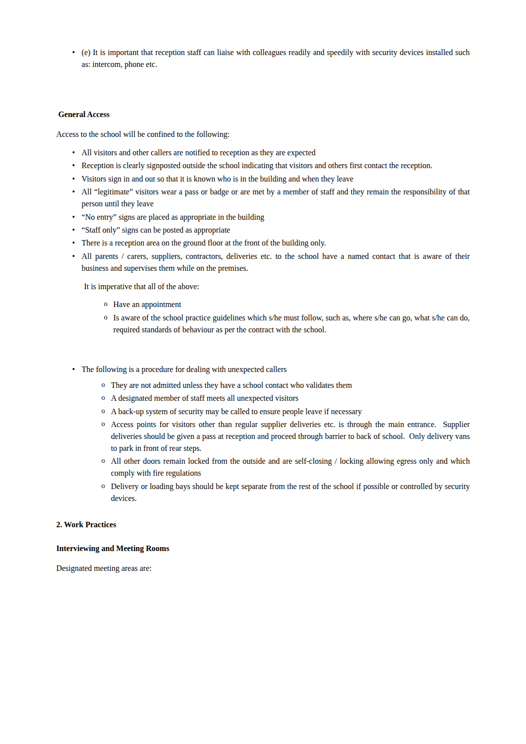(e) It is important that reception staff can liaise with colleagues readily and speedily with security devices installed such as: intercom, phone etc.
General Access
Access to the school will be confined to the following:
All visitors and other callers are notified to reception as they are expected
Reception is clearly signposted outside the school indicating that visitors and others first contact the reception.
Visitors sign in and out so that it is known who is in the building and when they leave
All “legitimate” visitors wear a pass or badge or are met by a member of staff and they remain the responsibility of that person until they leave
“No entry” signs are placed as appropriate in the building
“Staff only” signs can be posted as appropriate
There is a reception area on the ground floor at the front of the building only.
All parents / carers, suppliers, contractors, deliveries etc. to the school have a named contact that is aware of their business and supervises them while on the premises.
It is imperative that all of the above:
Have an appointment
Is aware of the school practice guidelines which s/he must follow, such as, where s/he can go, what s/he can do, required standards of behaviour as per the contract with the school.
The following is a procedure for dealing with unexpected callers
They are not admitted unless they have a school contact who validates them
A designated member of staff meets all unexpected visitors
A back-up system of security may be called to ensure people leave if necessary
Access points for visitors other than regular supplier deliveries etc. is through the main entrance. Supplier deliveries should be given a pass at reception and proceed through barrier to back of school. Only delivery vans to park in front of rear steps.
All other doors remain locked from the outside and are self-closing / locking allowing egress only and which comply with fire regulations
Delivery or loading bays should be kept separate from the rest of the school if possible or controlled by security devices.
2. Work Practices
Interviewing and Meeting Rooms
Designated meeting areas are: